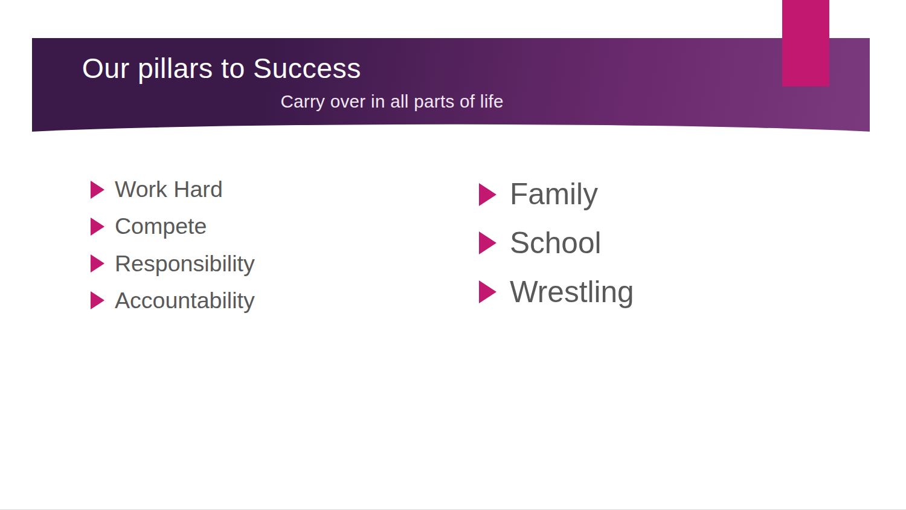Our pillars to Success
Carry over in all parts of life
Work Hard
Compete
Responsibility
Accountability
Family
School
Wrestling